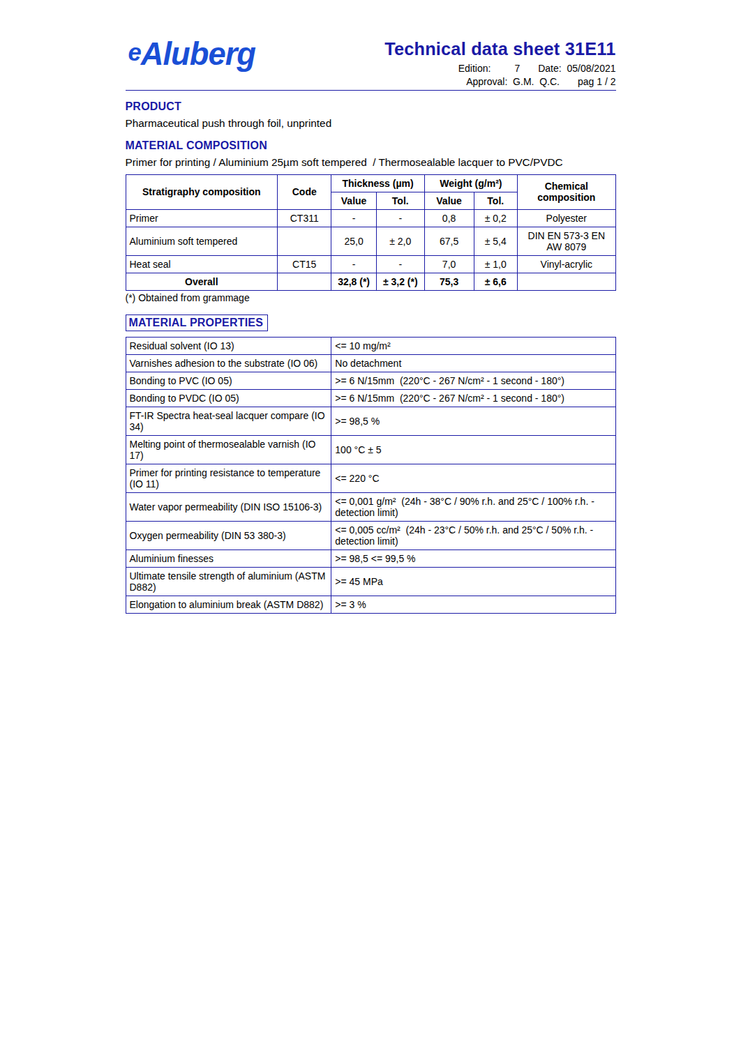e Aluberg
Technical data sheet 31E11
Edition: 7 Date: 05/08/2021
Approval: G.M. Q.C. pag 1 / 2
PRODUCT
Pharmaceutical push through foil, unprinted
MATERIAL COMPOSITION
Primer for printing / Aluminium 25µm soft tempered / Thermosealable lacquer to PVC/PVDC
| Stratigraphy composition | Code | Thickness (µm) | Weight (g/m²) | Chemical composition |
| --- | --- | --- | --- | --- |
| Value | Tol. | Value | Tol. |
| Primer | CT311 | - | - | 0,8 | ± 0,2 | Polyester |
| Aluminium soft tempered | | 25,0 | ± 2,0 | 67,5 | ± 5,4 | DIN EN 573-3 EN AW 8079 |
| Heat seal | CT15 | - | - | 7,0 | ± 1,0 | Vinyl-acrylic |
| Overall | | 32,8 (*) | ± 3,2 (*) | 75,3 | ± 6,6 | |
(*) Obtained from grammage
MATERIAL PROPERTIES
| Residual solvent (IO 13) | <= 10 mg/m² |
| Varnishes adhesion to the substrate (IO 06) | No detachment |
| Bonding to PVC (IO 05) | >= 6 N/15mm (220°C - 267 N/cm² - 1 second - 180°) |
| Bonding to PVDC (IO 05) | >= 6 N/15mm (220°C - 267 N/cm² - 1 second - 180°) |
| FT-IR Spectra heat-seal lacquer compare (IO 34) | >= 98,5 % |
| Melting point of thermosealable varnish (IO 17) | 100 °C ± 5 |
| Primer for printing resistance to temperature (IO 11) | <= 220 °C |
| Water vapor permeability (DIN ISO 15106-3) | <= 0,001 g/m² (24h - 38°C / 90% r.h. and 25°C / 100% r.h. - detection limit) |
| Oxygen permeability (DIN 53 380-3) | <= 0,005 cc/m² (24h - 23°C / 50% r.h. and 25°C / 50% r.h. - detection limit) |
| Aluminium finesses | >= 98,5 <= 99,5 % |
| Ultimate tensile strength of aluminium (ASTM D882) | >= 45 MPa |
| Elongation to aluminium break (ASTM D882) | >= 3 % |